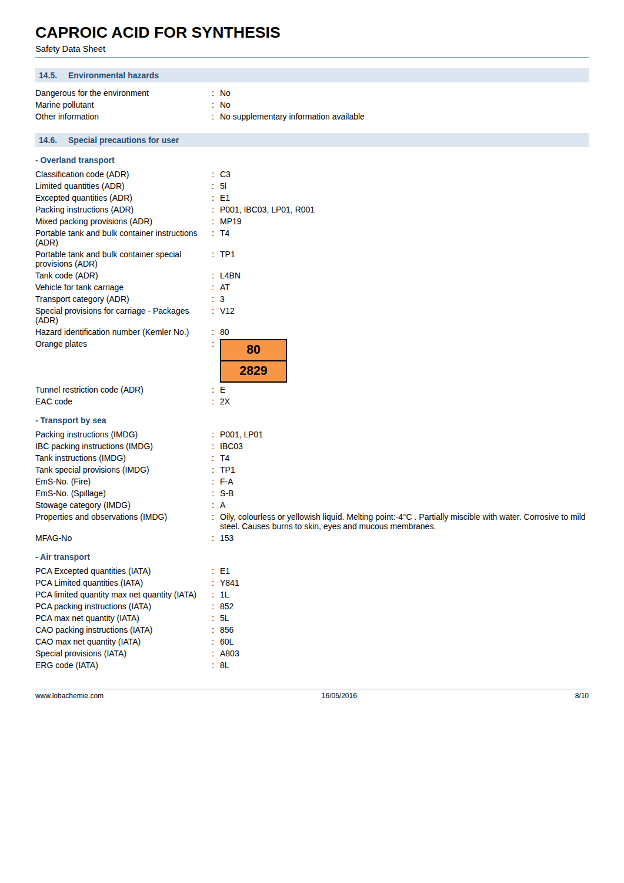CAPROIC ACID FOR SYNTHESIS
Safety Data Sheet
14.5. Environmental hazards
| Dangerous for the environment | : | No |
| Marine pollutant | : | No |
| Other information | : | No supplementary information available |
14.6. Special precautions for user
- Overland transport
| Classification code (ADR) | : | C3 |
| Limited quantities (ADR) | : | 5l |
| Excepted quantities (ADR) | : | E1 |
| Packing instructions (ADR) | : | P001, IBC03, LP01, R001 |
| Mixed packing provisions (ADR) | : | MP19 |
| Portable tank and bulk container instructions (ADR) | : | T4 |
| Portable tank and bulk container special provisions (ADR) | : | TP1 |
| Tank code (ADR) | : | L4BN |
| Vehicle for tank carriage | : | AT |
| Transport category (ADR) | : | 3 |
| Special provisions for carriage - Packages (ADR) | : | V12 |
| Hazard identification number (Kemler No.) | : | 80 |
| Orange plates | : | 80 2829 |
| Tunnel restriction code (ADR) | : | E |
| EAC code | : | 2X |
- Transport by sea
| Packing instructions (IMDG) | : | P001, LP01 |
| IBC packing instructions (IMDG) | : | IBC03 |
| Tank instructions (IMDG) | : | T4 |
| Tank special provisions (IMDG) | : | TP1 |
| EmS-No. (Fire) | : | F-A |
| EmS-No. (Spillage) | : | S-B |
| Stowage category (IMDG) | : | A |
| Properties and observations (IMDG) | : | Oily, colourless or yellowish liquid. Melting point:-4°C . Partially miscible with water. Corrosive to mild steel. Causes burns to skin, eyes and mucous membranes. |
| MFAG-No | : | 153 |
- Air transport
| PCA Excepted quantities (IATA) | : | E1 |
| PCA Limited quantities (IATA) | : | Y841 |
| PCA limited quantity max net quantity (IATA) | : | 1L |
| PCA packing instructions (IATA) | : | 852 |
| PCA max net quantity (IATA) | : | 5L |
| CAO packing instructions (IATA) | : | 856 |
| CAO max net quantity (IATA) | : | 60L |
| Special provisions (IATA) | : | A803 |
| ERG code (IATA) | : | 8L |
www.lobachemie.com 16/05/2016 8/10